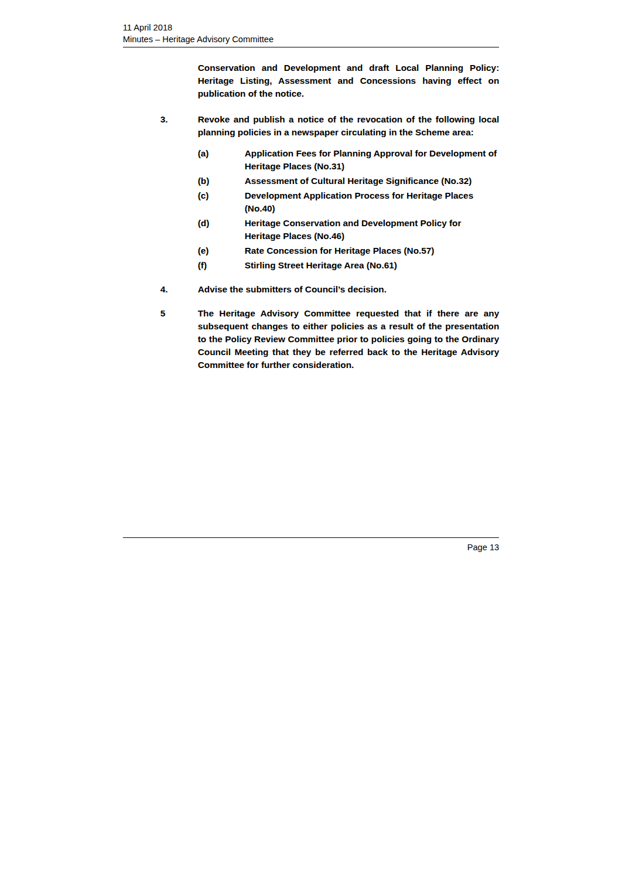11 April 2018 Minutes – Heritage Advisory Committee
Conservation and Development and draft Local Planning Policy: Heritage Listing, Assessment and Concessions having effect on publication of the notice.
3. Revoke and publish a notice of the revocation of the following local planning policies in a newspaper circulating in the Scheme area:
(a) Application Fees for Planning Approval for Development of Heritage Places (No.31)
(b) Assessment of Cultural Heritage Significance (No.32)
(c) Development Application Process for Heritage Places (No.40)
(d) Heritage Conservation and Development Policy for Heritage Places (No.46)
(e) Rate Concession for Heritage Places (No.57)
(f) Stirling Street Heritage Area (No.61)
4. Advise the submitters of Council’s decision.
5 The Heritage Advisory Committee requested that if there are any subsequent changes to either policies as a result of the presentation to the Policy Review Committee prior to policies going to the Ordinary Council Meeting that they be referred back to the Heritage Advisory Committee for further consideration.
Page 13